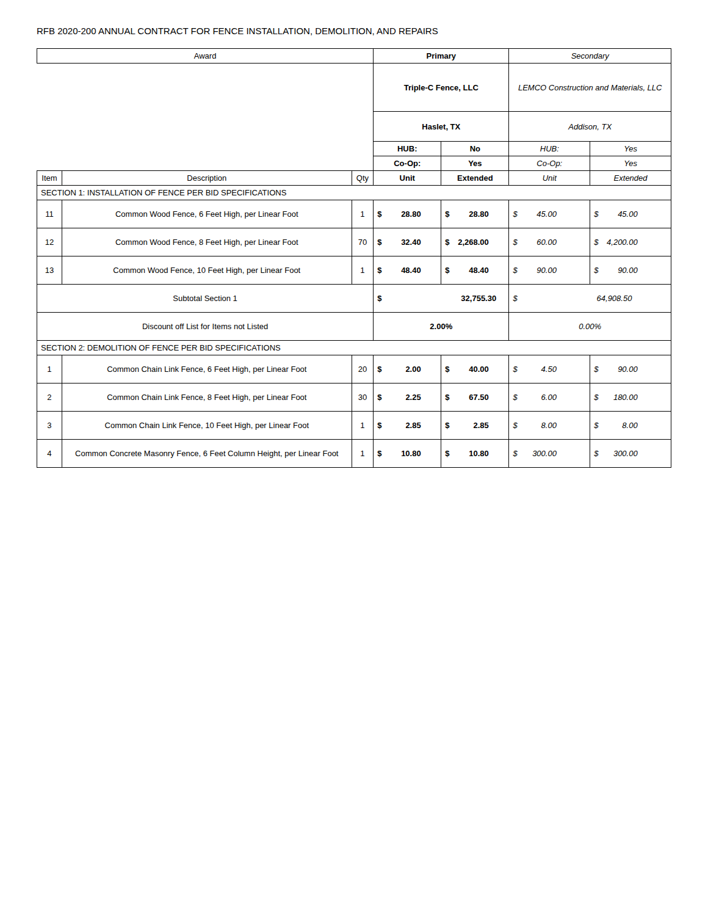RFB 2020-200 ANNUAL CONTRACT FOR FENCE INSTALLATION, DEMOLITION, AND REPAIRS
| Award | Primary | Secondary |
| | Triple-C Fence, LLC | LEMCO Construction and Materials, LLC |
| Haslet, TX | Addison, TX |
| | HUB: | No | HUB: | Yes |
| Co-Op: | Yes | Co-Op: | Yes |
| Item | Description | Qty | Unit | Extended | Unit | Extended |
| SECTION 1: INSTALLATION OF FENCE PER BID SPECIFICATIONS |
| 11 | Common Wood Fence, 6 Feet High, per Linear Foot | 1 | $ 28.80 | $ 28.80 | $ 45.00 | $ 45.00 |
| 12 | Common Wood Fence, 8 Feet High, per Linear Foot | 70 | $ 32.40 | $ 2,268.00 | $ 60.00 | $ 4,200.00 |
| 13 | Common Wood Fence, 10 Feet High, per Linear Foot | 1 | $ 48.40 | $ 48.40 | $ 90.00 | $ 90.00 |
| Subtotal Section 1 | $ 32,755.30 | $ 64,908.50 |
| Discount off List for Items not Listed | 2.00% | 0.00% |
| SECTION 2: DEMOLITION OF FENCE PER BID SPECIFICATIONS |
| 1 | Common Chain Link Fence, 6 Feet High, per Linear Foot | 20 | $ 2.00 | $ 40.00 | $ 4.50 | $ 90.00 |
| 2 | Common Chain Link Fence, 8 Feet High, per Linear Foot | 30 | $ 2.25 | $ 67.50 | $ 6.00 | $ 180.00 |
| 3 | Common Chain Link Fence, 10 Feet High, per Linear Foot | 1 | $ 2.85 | $ 2.85 | $ 8.00 | $ 8.00 |
| 4 | Common Concrete Masonry Fence, 6 Feet Column Height, per Linear Foot | 1 | $ 10.80 | $ 10.80 | $ 300.00 | $ 300.00 |